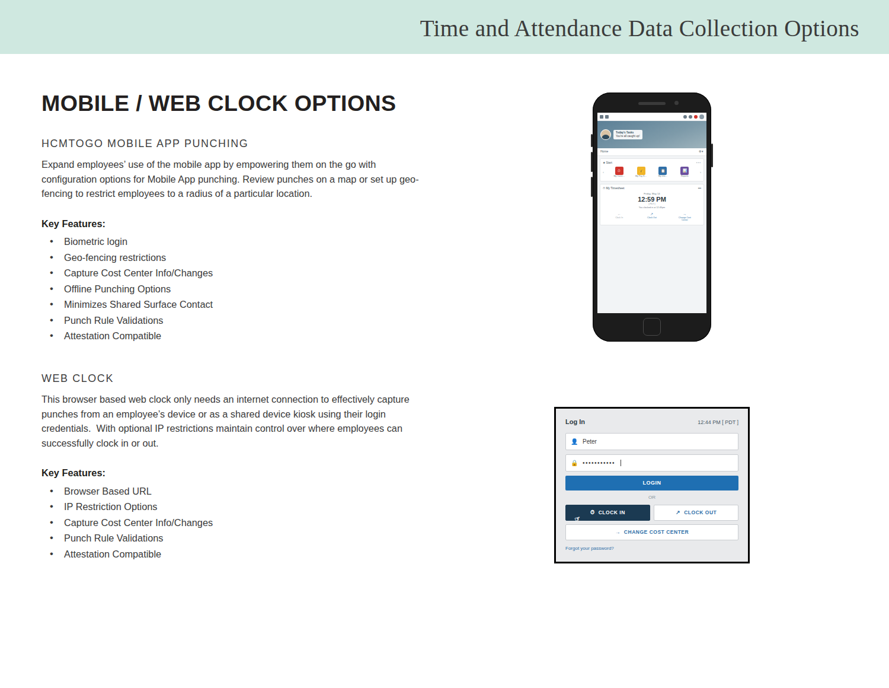Time and Attendance Data Collection Options
Mobile / Web Clock Options
HCMtoGo Mobile App Punching
Expand employees’ use of the mobile app by empowering them on the go with configuration options for Mobile App punching. Review punches on a map or set up geo-fencing to restrict employees to a radius of a particular location.
Key Features:
Biometric login
Geo-fencing restrictions
Capture Cost Center Info/Changes
Offline Punching Options
Minimizes Shared Surface Contact
Punch Rule Validations
Attestation Compatible
Web Clock
This browser based web clock only needs an internet connection to effectively capture punches from an employee’s device or as a shared device kiosk using their login credentials. With optional IP restrictions maintain control over where employees can successfully clock in or out.
Key Features:
Browser Based URL
IP Restriction Options
Capture Cost Center Info/Changes
Punch Rule Validations
Attestation Compatible
Today’s Tasks You’re all caught up!
Home ⚙ ▾
★ Start •••
‹
⏱ My Curre…
💰 My Pay S…
📋 My Info…
📊 Reports
›
⏱ My Timesheet •••
Friday, May 14
12:59 PM
[ PDT ]
You clocked in at 12:49pm
← Clock In
↗ Clock Out
→ Change Cost Center
Log In 12:44 PM [ PDT ]
👤 Peter
🔒 •••••••••••
LOGIN
OR
⏱ CLOCK IN ☞
↗ CLOCK OUT
→ CHANGE COST CENTER
Forgot your password?